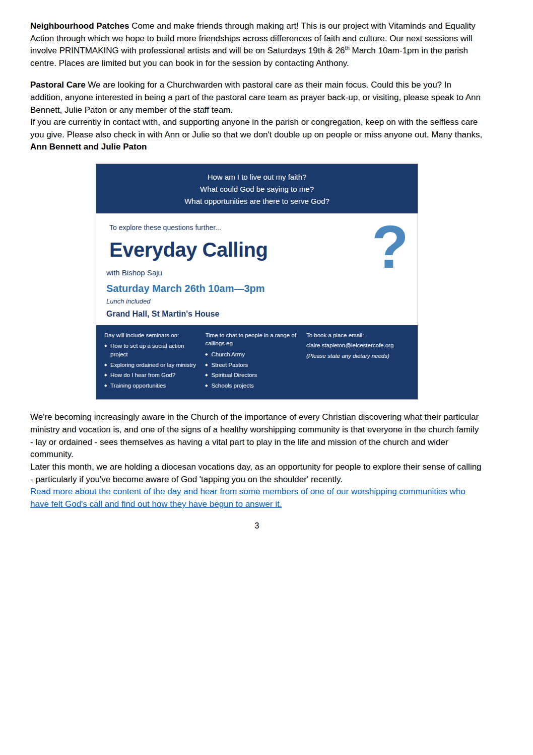Neighbourhood Patches Come and make friends through making art! This is our project with Vitaminds and Equality Action through which we hope to build more friendships across differences of faith and culture. Our next sessions will involve PRINTMAKING with professional artists and will be on Saturdays 19th & 26th March 10am-1pm in the parish centre. Places are limited but you can book in for the session by contacting Anthony.
Pastoral Care We are looking for a Churchwarden with pastoral care as their main focus. Could this be you? In addition, anyone interested in being a part of the pastoral care team as prayer back-up, or visiting, please speak to Ann Bennett, Julie Paton or any member of the staff team.
If you are currently in contact with, and supporting anyone in the parish or congregation, keep on with the selfless care you give. Please also check in with Ann or Julie so that we don't double up on people or miss anyone out. Many thanks, Ann Bennett and Julie Paton
How am I to live out my faith?
What could God be saying to me?
What opportunities are there to serve God?
?
To explore these questions further...
Everyday Calling
with Bishop Saju
Saturday March 26th 10am—3pm
Lunch included
Grand Hall, St Martin's House
Day will include seminars on:
How to set up a social action project
Exploring ordained or lay ministry
How do I hear from God?
Training opportunities
Time to chat to people in a range of callings eg
Church Army
Street Pastors
Spiritual Directors
Schools projects
To book a place email:
claire.stapleton@leicestercofe.org
(Please state any dietary needs)
We're becoming increasingly aware in the Church of the importance of every Christian discovering what their particular ministry and vocation is, and one of the signs of a healthy worshipping community is that everyone in the church family - lay or ordained - sees themselves as having a vital part to play in the life and mission of the church and wider community.
Later this month, we are holding a diocesan vocations day, as an opportunity for people to explore their sense of calling - particularly if you've become aware of God 'tapping you on the shoulder' recently.
Read more about the content of the day and hear from some members of one of our worshipping communities who have felt God's call and find out how they have begun to answer it.
3